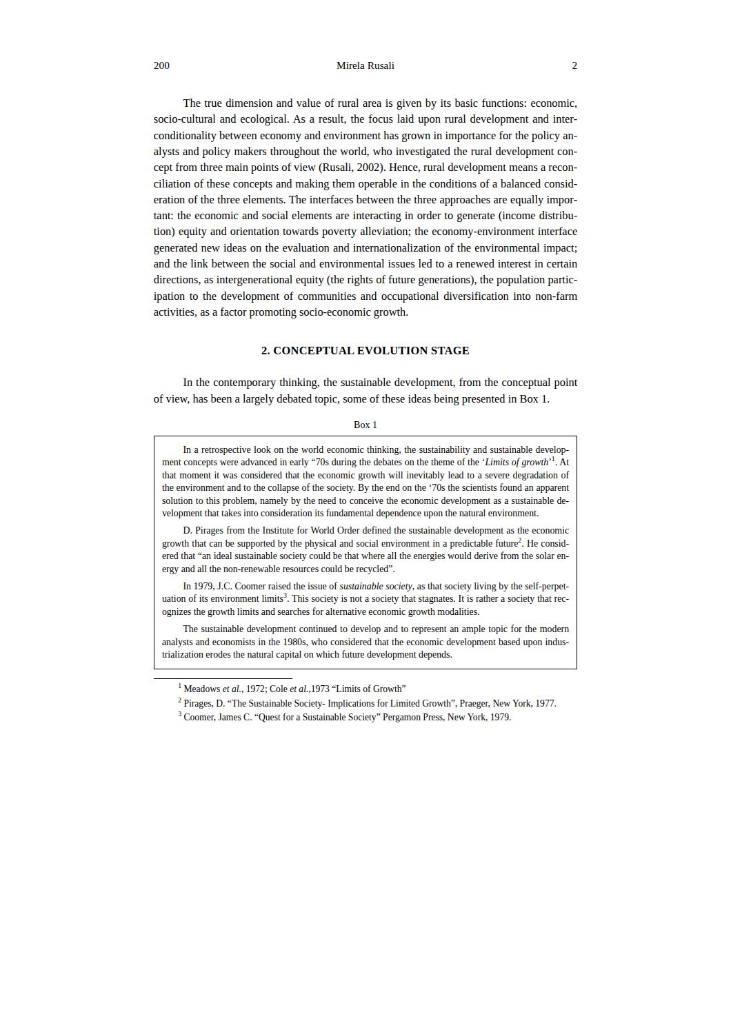200 Mirela Rusali 2
The true dimension and value of rural area is given by its basic functions: economic, socio-cultural and ecological. As a result, the focus laid upon rural development and interconditionality between economy and environment has grown in importance for the policy analysts and policy makers throughout the world, who investigated the rural development concept from three main points of view (Rusali, 2002). Hence, rural development means a reconciliation of these concepts and making them operable in the conditions of a balanced consideration of the three elements. The interfaces between the three approaches are equally important: the economic and social elements are interacting in order to generate (income distribution) equity and orientation towards poverty alleviation; the economy-environment interface generated new ideas on the evaluation and internationalization of the environmental impact; and the link between the social and environmental issues led to a renewed interest in certain directions, as intergenerational equity (the rights of future generations), the population participation to the development of communities and occupational diversification into non-farm activities, as a factor promoting socio-economic growth.
2. CONCEPTUAL EVOLUTION STAGE
In the contemporary thinking, the sustainable development, from the conceptual point of view, has been a largely debated topic, some of these ideas being presented in Box 1.
Box 1
In a retrospective look on the world economic thinking, the sustainability and sustainable development concepts were advanced in early “70s during the debates on the theme of the ‘Limits of growth’1. At that moment it was considered that the economic growth will inevitably lead to a severe degradation of the environment and to the collapse of the society. By the end on the ‘70s the scientists found an apparent solution to this problem, namely by the need to conceive the economic development as a sustainable development that takes into consideration its fundamental dependence upon the natural environment.
D. Pirages from the Institute for World Order defined the sustainable development as the economic growth that can be supported by the physical and social environment in a predictable future2. He considered that “an ideal sustainable society could be that where all the energies would derive from the solar energy and all the non-renewable resources could be recycled”.
In 1979, J.C. Coomer raised the issue of sustainable society, as that society living by the self-perpetuation of its environment limits3. This society is not a society that stagnates. It is rather a society that recognizes the growth limits and searches for alternative economic growth modalities.
The sustainable development continued to develop and to represent an ample topic for the modern analysts and economists in the 1980s, who considered that the economic development based upon industrialization erodes the natural capital on which future development depends.
1 Meadows et al., 1972; Cole et al.,1973 “Limits of Growth”
2 Pirages, D. “The Sustainable Society- Implications for Limited Growth”, Praeger, New York, 1977.
3 Coomer, James C. “Quest for a Sustainable Society” Pergamon Press, New York, 1979.